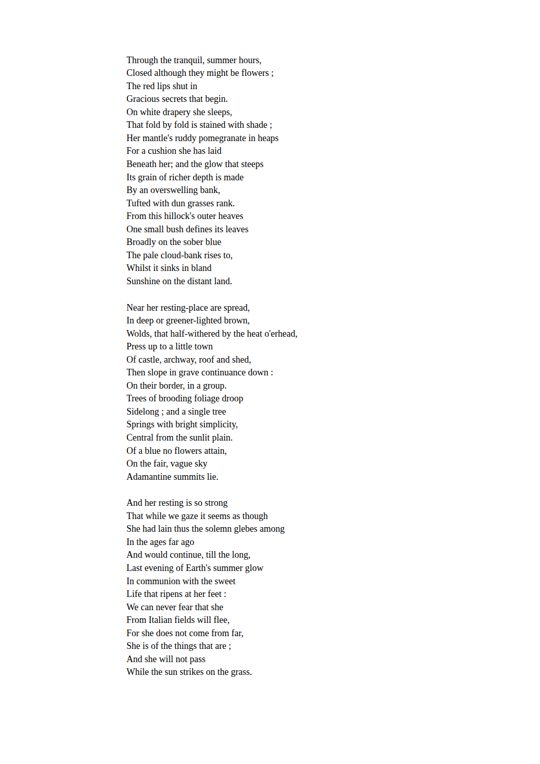Through the tranquil, summer hours,
Closed although they might be flowers ;
The red lips shut in
Gracious secrets that begin.
On white drapery she sleeps,
That fold by fold is stained with shade ;
Her mantle's ruddy pomegranate in heaps
For a cushion she has laid
Beneath her; and the glow that steeps
Its grain of richer depth is made
By an overswelling bank,
Tufted with dun grasses rank.
From this hillock's outer heaves
One small bush defines its leaves
Broadly on the sober blue
The pale cloud-bank rises to,
Whilst it sinks in bland
Sunshine on the distant land.
Near her resting-place are spread,
In deep or greener-lighted brown,
Wolds, that half-withered by the heat o'erhead,
Press up to a little town
Of castle, archway, roof and shed,
Then slope in grave continuance down :
On their border, in a group.
Trees of brooding foliage droop
Sidelong ; and a single tree
Springs with bright simplicity,
Central from the sunlit plain.
Of a blue no flowers attain,
On the fair, vague sky
Adamantine summits lie.
And her resting is so strong
That while we gaze it seems as though
She had lain thus the solemn glebes among
In the ages far ago
And would continue, till the long,
Last evening of Earth's summer glow
In communion with the sweet
Life that ripens at her feet :
We can never fear that she
From Italian fields will flee,
For she does not come from far,
She is of the things that are ;
And she will not pass
While the sun strikes on the grass.